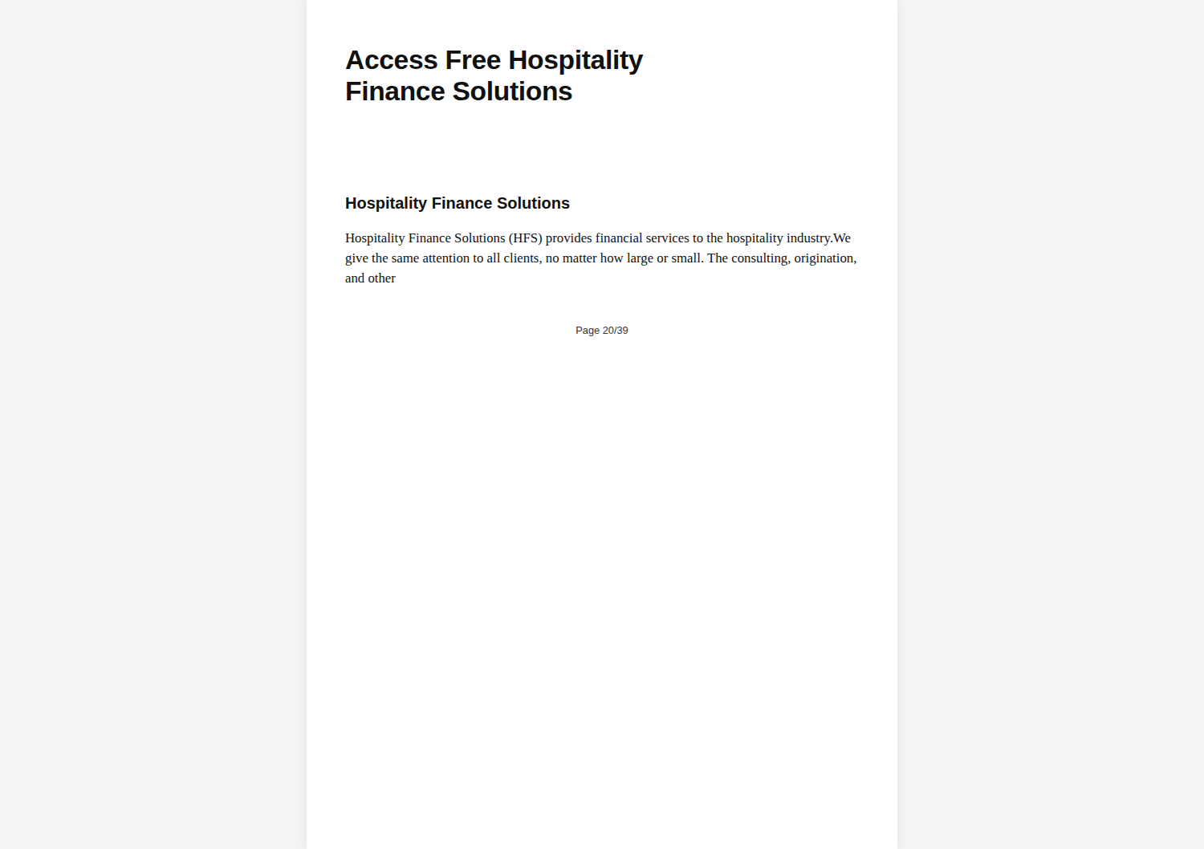Access Free Hospitality Finance Solutions
Hospitality Finance Solutions
Hospitality Finance Solutions (HFS) provides financial services to the hospitality industry.We give the same attention to all clients, no matter how large or small. The consulting, origination, and other
Page 20/39